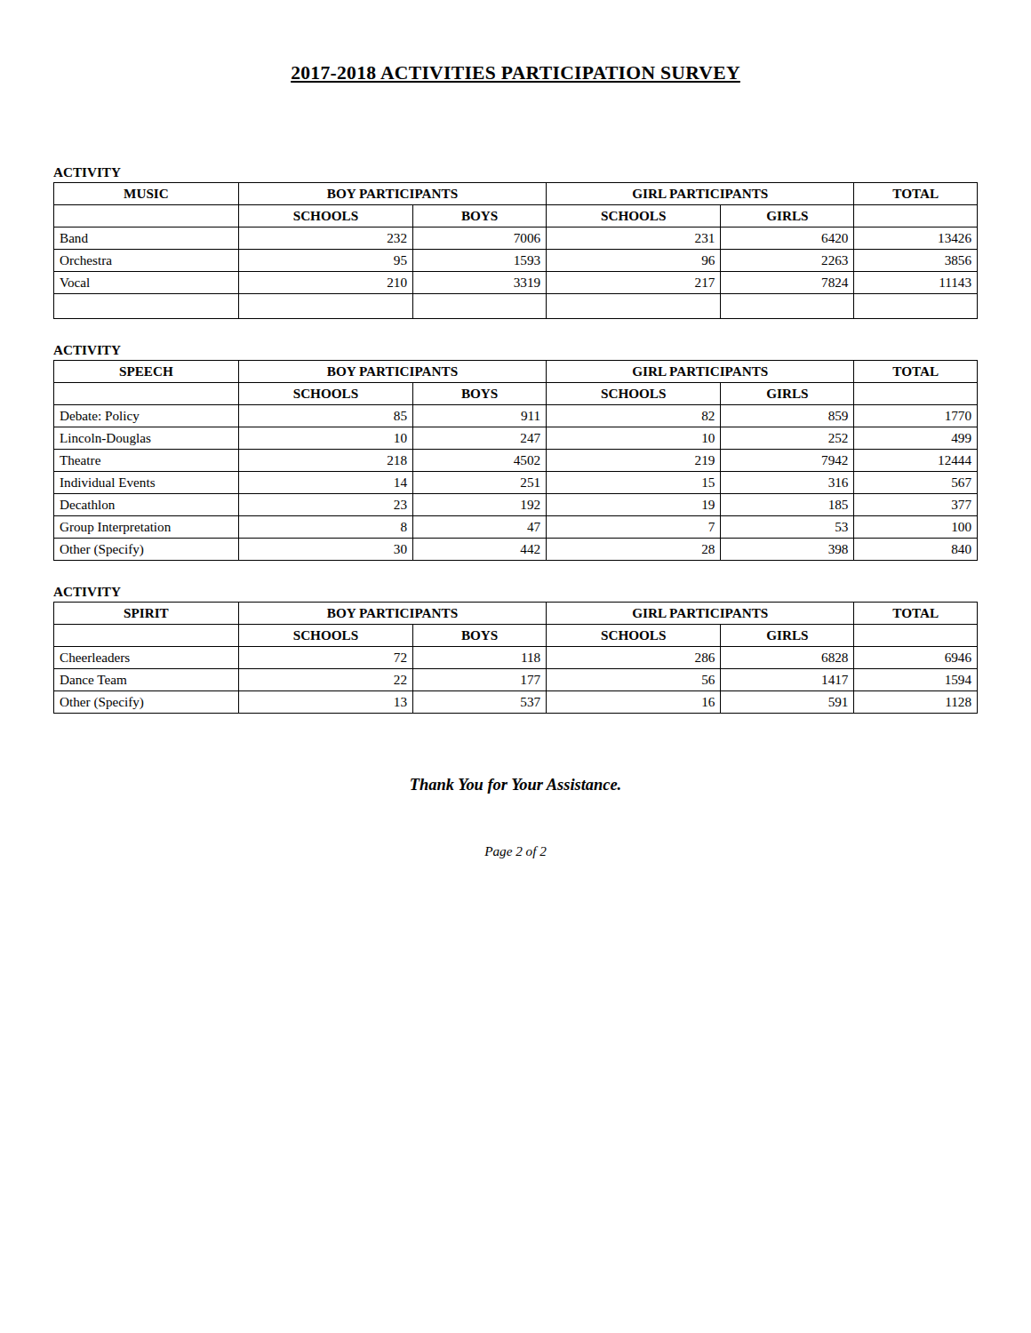2017-2018 ACTIVITIES PARTICIPATION SURVEY
ACTIVITY
| MUSIC | BOY PARTICIPANTS | GIRL PARTICIPANTS | TOTAL |
| --- | --- | --- | --- |
| | SCHOOLS | BOYS | SCHOOLS | GIRLS | |
| Band | 232 | 7006 | 231 | 6420 | 13426 |
| Orchestra | 95 | 1593 | 96 | 2263 | 3856 |
| Vocal | 210 | 3319 | 217 | 7824 | 11143 |
ACTIVITY
| SPEECH | BOY PARTICIPANTS | GIRL PARTICIPANTS | TOTAL |
| --- | --- | --- | --- |
| | SCHOOLS | BOYS | SCHOOLS | GIRLS | |
| Debate: Policy | 85 | 911 | 82 | 859 | 1770 |
| Lincoln-Douglas | 10 | 247 | 10 | 252 | 499 |
| Theatre | 218 | 4502 | 219 | 7942 | 12444 |
| Individual Events | 14 | 251 | 15 | 316 | 567 |
| Decathlon | 23 | 192 | 19 | 185 | 377 |
| Group Interpretation | 8 | 47 | 7 | 53 | 100 |
| Other (Specify) | 30 | 442 | 28 | 398 | 840 |
ACTIVITY
| SPIRIT | BOY PARTICIPANTS | GIRL PARTICIPANTS | TOTAL |
| --- | --- | --- | --- |
| | SCHOOLS | BOYS | SCHOOLS | GIRLS | |
| Cheerleaders | 72 | 118 | 286 | 6828 | 6946 |
| Dance Team | 22 | 177 | 56 | 1417 | 1594 |
| Other (Specify) | 13 | 537 | 16 | 591 | 1128 |
Thank You for Your Assistance.
Page 2 of 2